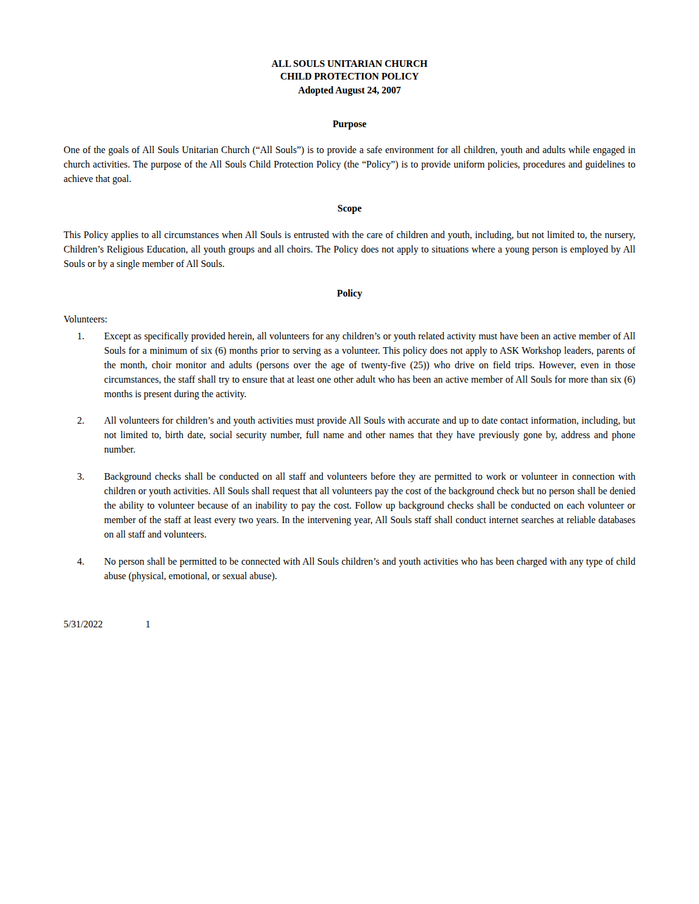All Souls Unitarian Church
Child Protection Policy
Adopted August 24, 2007
Purpose
One of the goals of All Souls Unitarian Church (“All Souls”) is to provide a safe environment for all children, youth and adults while engaged in church activities. The purpose of the All Souls Child Protection Policy (the “Policy”) is to provide uniform policies, procedures and guidelines to achieve that goal.
Scope
This Policy applies to all circumstances when All Souls is entrusted with the care of children and youth, including, but not limited to, the nursery, Children’s Religious Education, all youth groups and all choirs. The Policy does not apply to situations where a young person is employed by All Souls or by a single member of All Souls.
Policy
Volunteers:
1. Except as specifically provided herein, all volunteers for any children’s or youth related activity must have been an active member of All Souls for a minimum of six (6) months prior to serving as a volunteer. This policy does not apply to ASK Workshop leaders, parents of the month, choir monitor and adults (persons over the age of twenty-five (25)) who drive on field trips. However, even in those circumstances, the staff shall try to ensure that at least one other adult who has been an active member of All Souls for more than six (6) months is present during the activity.
2. All volunteers for children’s and youth activities must provide All Souls with accurate and up to date contact information, including, but not limited to, birth date, social security number, full name and other names that they have previously gone by, address and phone number.
3. Background checks shall be conducted on all staff and volunteers before they are permitted to work or volunteer in connection with children or youth activities. All Souls shall request that all volunteers pay the cost of the background check but no person shall be denied the ability to volunteer because of an inability to pay the cost. Follow up background checks shall be conducted on each volunteer or member of the staff at least every two years. In the intervening year, All Souls staff shall conduct internet searches at reliable databases on all staff and volunteers.
4. No person shall be permitted to be connected with All Souls children’s and youth activities who has been charged with any type of child abuse (physical, emotional, or sexual abuse).
5/31/2022 1